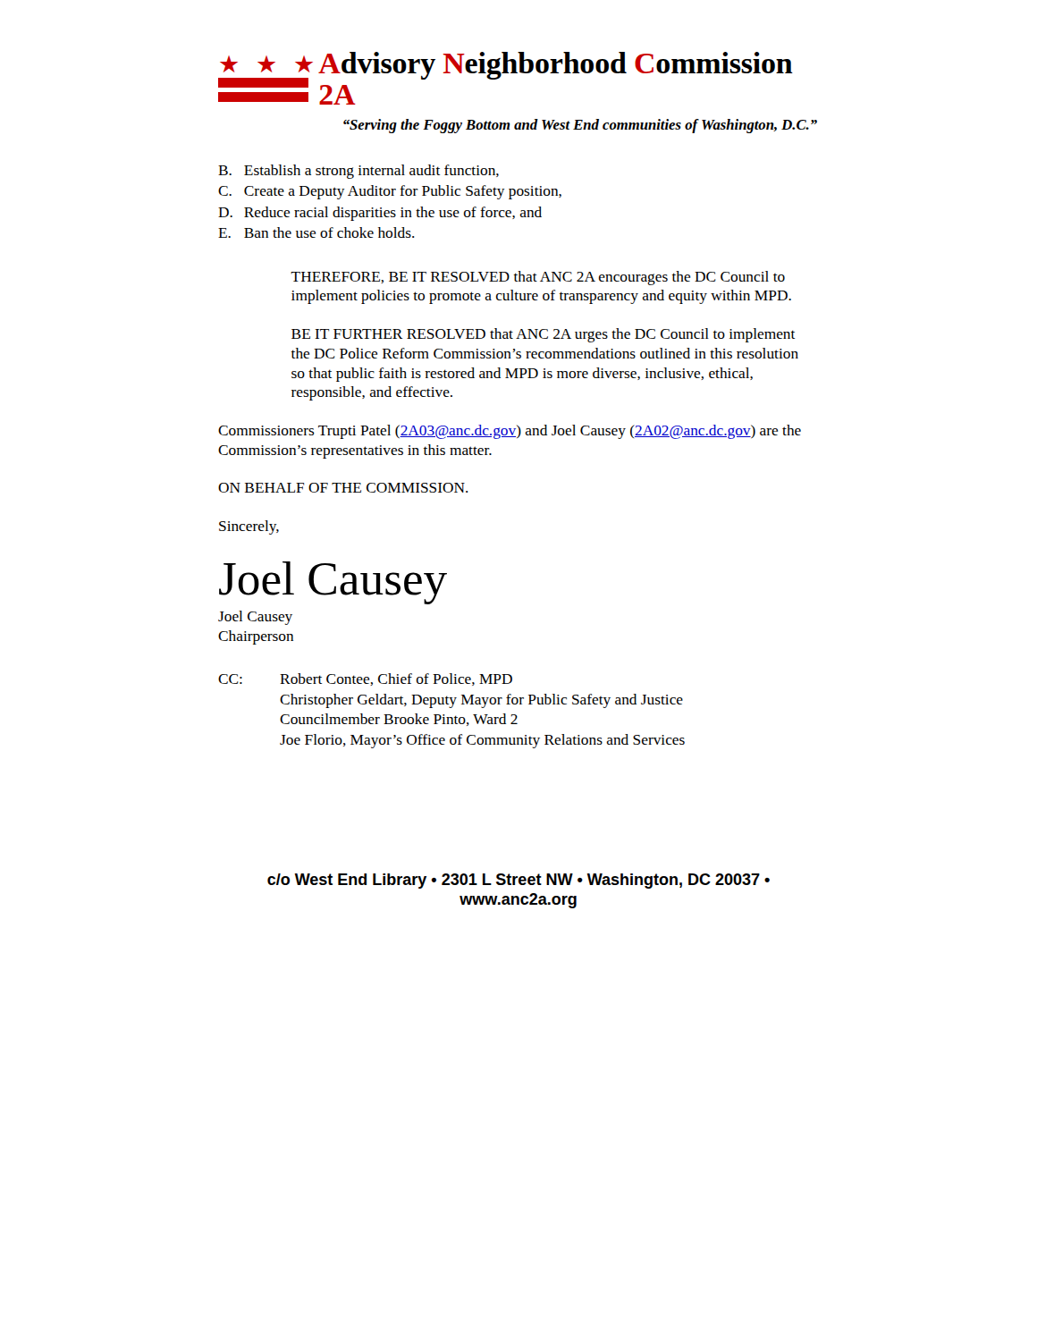★ ★ ★
Advisory Neighborhood Commission 2A
“Serving the Foggy Bottom and West End communities of Washington, D.C.”
B. Establish a strong internal audit function,
C. Create a Deputy Auditor for Public Safety position,
D. Reduce racial disparities in the use of force, and
E. Ban the use of choke holds.
THEREFORE, BE IT RESOLVED that ANC 2A encourages the DC Council to implement policies to promote a culture of transparency and equity within MPD.
BE IT FURTHER RESOLVED that ANC 2A urges the DC Council to implement the DC Police Reform Commission’s recommendations outlined in this resolution so that public faith is restored and MPD is more diverse, inclusive, ethical, responsible, and effective.
Commissioners Trupti Patel (2A03@anc.dc.gov) and Joel Causey (2A02@anc.dc.gov) are the Commission’s representatives in this matter.
ON BEHALF OF THE COMMISSION.
Sincerely,
Joel Causey
Joel Causey
Chairperson
CC:
Robert Contee, Chief of Police, MPD
Christopher Geldart, Deputy Mayor for Public Safety and Justice
Councilmember Brooke Pinto, Ward 2
Joe Florio, Mayor’s Office of Community Relations and Services
c/o West End Library • 2301 L Street NW • Washington, DC 20037 • www.anc2a.org